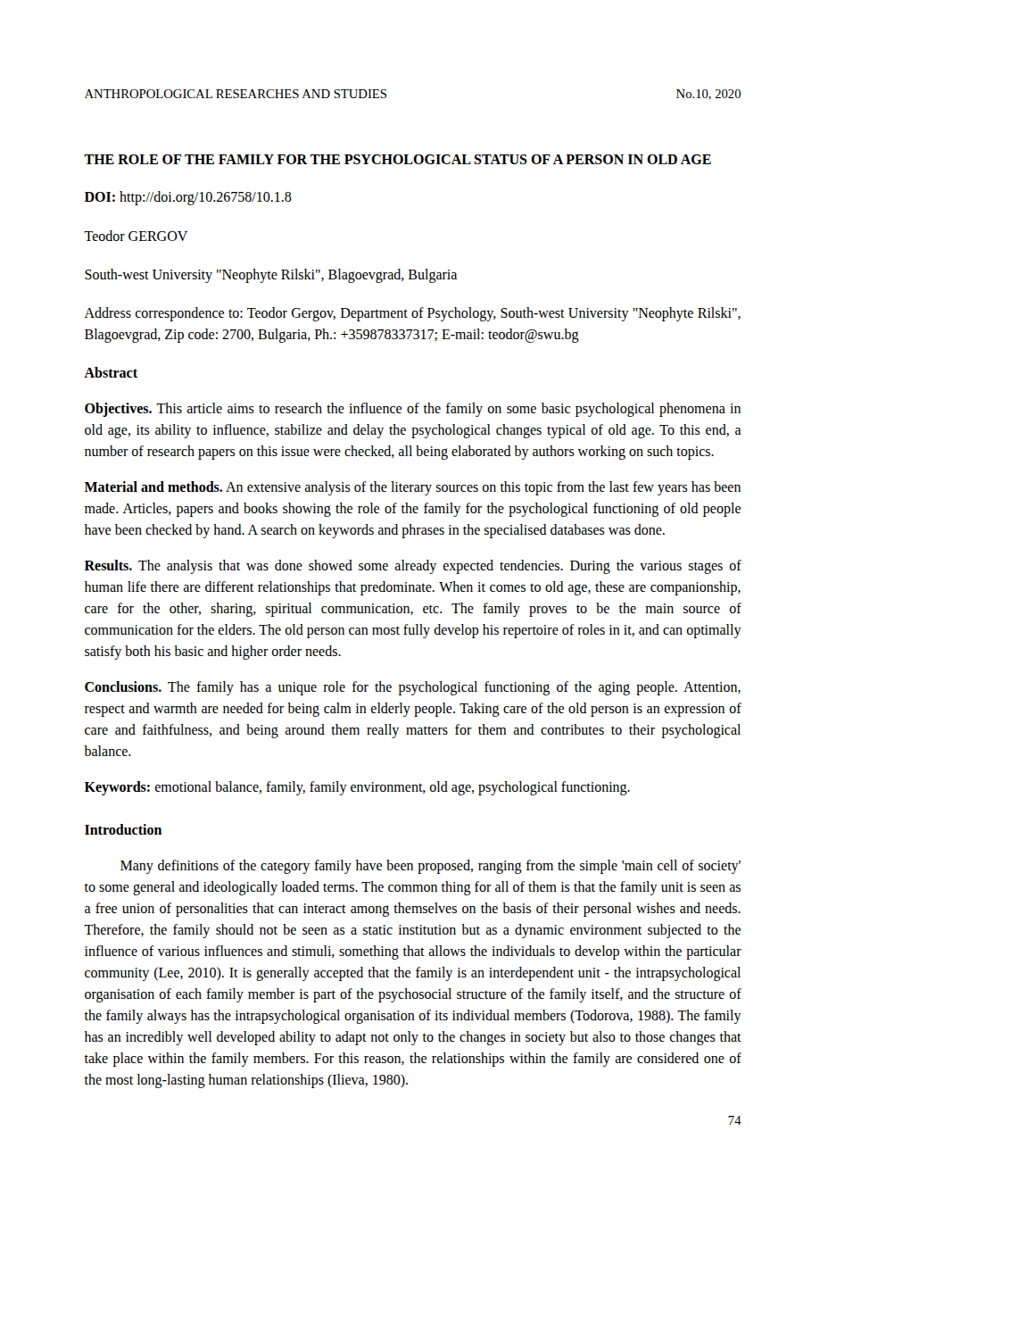ANTHROPOLOGICAL RESEARCHES AND STUDIES No.10, 2020
The Role of the Family for the Psychological Status of a Person in Old Age
DOI: http://doi.org/10.26758/10.1.8
Teodor GERGOV
South-west University "Neophyte Rilski", Blagoevgrad, Bulgaria
Address correspondence to: Teodor Gergov, Department of Psychology, South-west University "Neophyte Rilski", Blagoevgrad, Zip code: 2700, Bulgaria, Ph.: +359878337317; E-mail: teodor@swu.bg
Abstract
Objectives. This article aims to research the influence of the family on some basic psychological phenomena in old age, its ability to influence, stabilize and delay the psychological changes typical of old age. To this end, a number of research papers on this issue were checked, all being elaborated by authors working on such topics.
Material and methods. An extensive analysis of the literary sources on this topic from the last few years has been made. Articles, papers and books showing the role of the family for the psychological functioning of old people have been checked by hand. A search on keywords and phrases in the specialised databases was done.
Results. The analysis that was done showed some already expected tendencies. During the various stages of human life there are different relationships that predominate. When it comes to old age, these are companionship, care for the other, sharing, spiritual communication, etc. The family proves to be the main source of communication for the elders. The old person can most fully develop his repertoire of roles in it, and can optimally satisfy both his basic and higher order needs.
Conclusions. The family has a unique role for the psychological functioning of the aging people. Attention, respect and warmth are needed for being calm in elderly people. Taking care of the old person is an expression of care and faithfulness, and being around them really matters for them and contributes to their psychological balance.
Keywords: emotional balance, family, family environment, old age, psychological functioning.
Introduction
Many definitions of the category family have been proposed, ranging from the simple 'main cell of society' to some general and ideologically loaded terms. The common thing for all of them is that the family unit is seen as a free union of personalities that can interact among themselves on the basis of their personal wishes and needs. Therefore, the family should not be seen as a static institution but as a dynamic environment subjected to the influence of various influences and stimuli, something that allows the individuals to develop within the particular community (Lee, 2010). It is generally accepted that the family is an interdependent unit - the intrapsychological organisation of each family member is part of the psychosocial structure of the family itself, and the structure of the family always has the intrapsychological organisation of its individual members (Todorova, 1988). The family has an incredibly well developed ability to adapt not only to the changes in society but also to those changes that take place within the family members. For this reason, the relationships within the family are considered one of the most long-lasting human relationships (Ilieva, 1980).
74